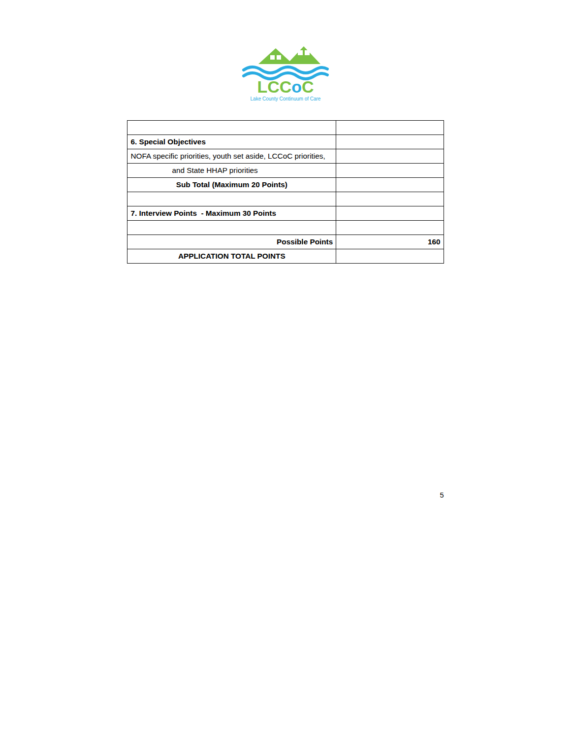LCCoC Lake County Continuum of Care
| 6. Special Objectives | |
| NOFA specific priorities, youth set aside, LCCoC priorities, | |
| and State HHAP priorities | |
| Sub Total (Maximum 20 Points) | |
| 7. Interview Points - Maximum 30 Points | |
| Possible Points | 160 |
| APPLICATION TOTAL POINTS | |
5